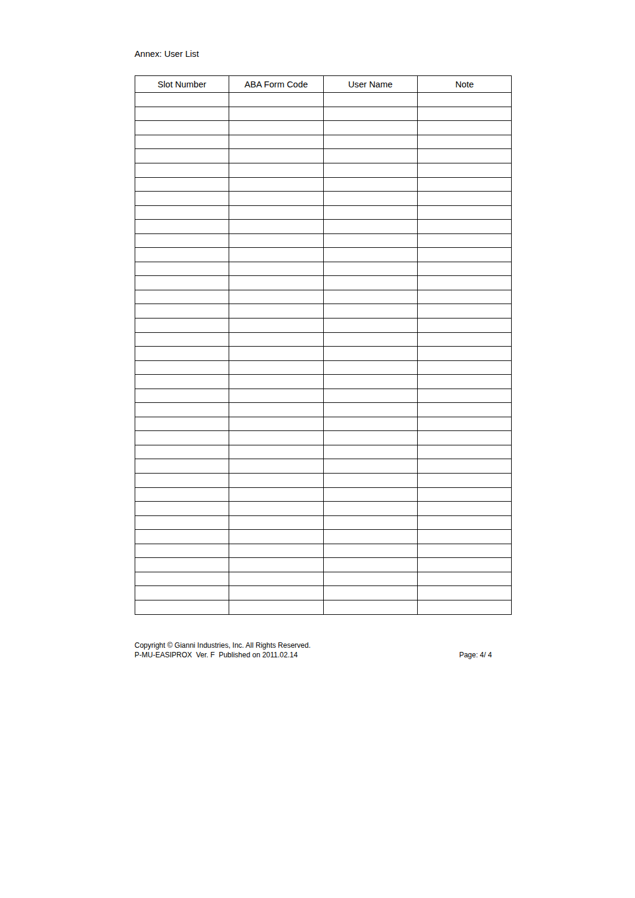Annex: User List
| Slot Number | ABA Form Code | User Name | Note |
| --- | --- | --- | --- |
Copyright © Gianni Industries, Inc. All Rights Reserved.
P-MU-EASIPROX Ver. F Published on 2011.02.14
Page: 4/ 4